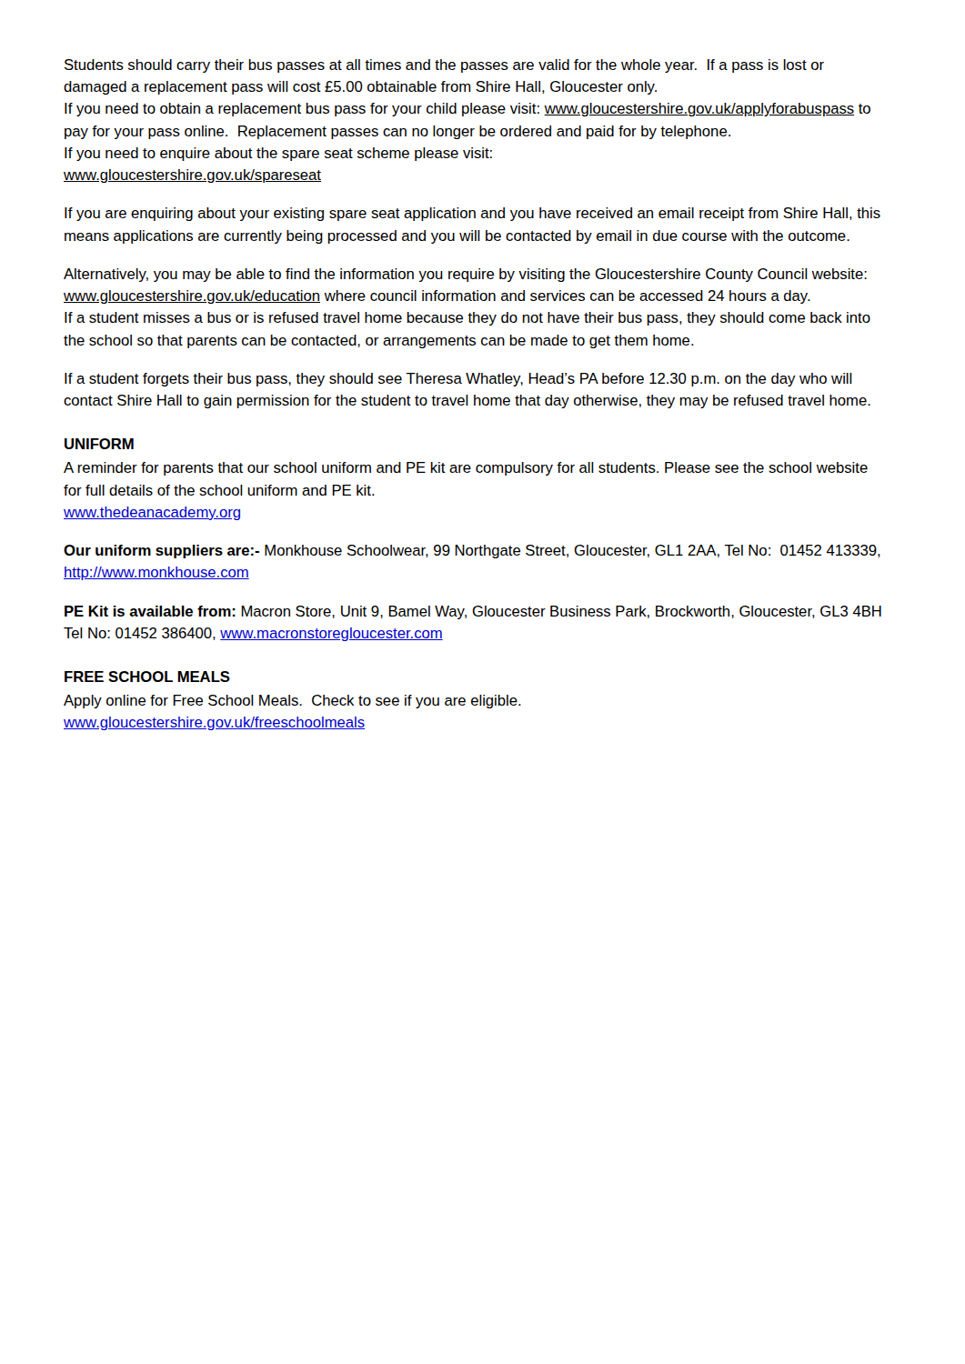Students should carry their bus passes at all times and the passes are valid for the whole year. If a pass is lost or damaged a replacement pass will cost £5.00 obtainable from Shire Hall, Gloucester only.
If you need to obtain a replacement bus pass for your child please visit: www.gloucestershire.gov.uk/applyforabuspass to pay for your pass online. Replacement passes can no longer be ordered and paid for by telephone.
If you need to enquire about the spare seat scheme please visit:
www.gloucestershire.gov.uk/spareseat
If you are enquiring about your existing spare seat application and you have received an email receipt from Shire Hall, this means applications are currently being processed and you will be contacted by email in due course with the outcome.
Alternatively, you may be able to find the information you require by visiting the Gloucestershire County Council website: www.gloucestershire.gov.uk/education where council information and services can be accessed 24 hours a day.
If a student misses a bus or is refused travel home because they do not have their bus pass, they should come back into the school so that parents can be contacted, or arrangements can be made to get them home.
If a student forgets their bus pass, they should see Theresa Whatley, Head’s PA before 12.30 p.m. on the day who will contact Shire Hall to gain permission for the student to travel home that day otherwise, they may be refused travel home.
Uniform
A reminder for parents that our school uniform and PE kit are compulsory for all students. Please see the school website for full details of the school uniform and PE kit.
www.thedeanacademy.org
Our uniform suppliers are:- Monkhouse Schoolwear, 99 Northgate Street, Gloucester, GL1 2AA, Tel No: 01452 413339, http://www.monkhouse.com
PE Kit is available from: Macron Store, Unit 9, Bamel Way, Gloucester Business Park, Brockworth, Gloucester, GL3 4BH Tel No: 01452 386400, www.macronstoregloucester.com
Free School Meals
Apply online for Free School Meals. Check to see if you are eligible.
www.gloucestershire.gov.uk/freeschoolmeals